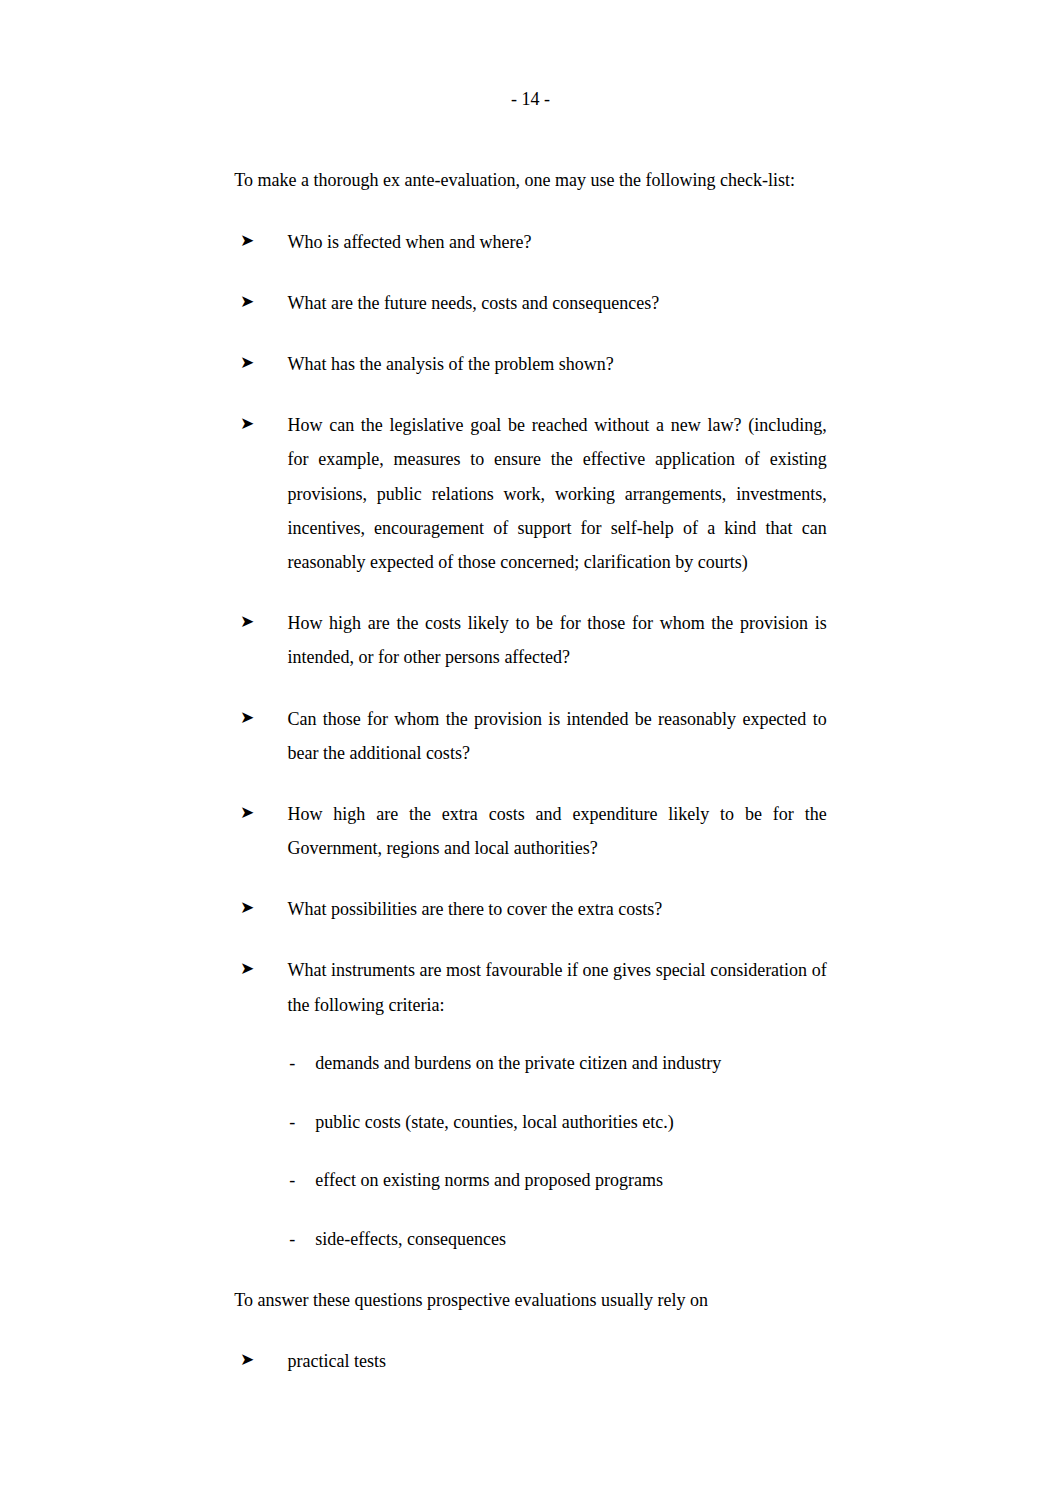- 14 -
To make a thorough ex ante-evaluation, one may use the following check-list:
Who is affected when and where?
What are the future needs, costs and consequences?
What has the analysis of the problem shown?
How can the legislative goal be reached without a new law? (including, for example, measures to ensure the effective application of existing provisions, public relations work, working arrangements, investments, incentives, encouragement of support for self-help of a kind that can reasonably expected of those concerned; clarification by courts)
How high are the costs likely to be for those for whom the provision is intended, or for other persons affected?
Can those for whom the provision is intended be reasonably expected to bear the additional costs?
How high are the extra costs and expenditure likely to be for the Government, regions and local authorities?
What possibilities are there to cover the extra costs?
What instruments are most favourable if one gives special consideration of the following criteria:
demands and burdens on the private citizen and industry
public costs (state, counties, local authorities etc.)
effect on existing norms and proposed programs
side-effects, consequences
To answer these questions prospective evaluations usually rely on
practical tests